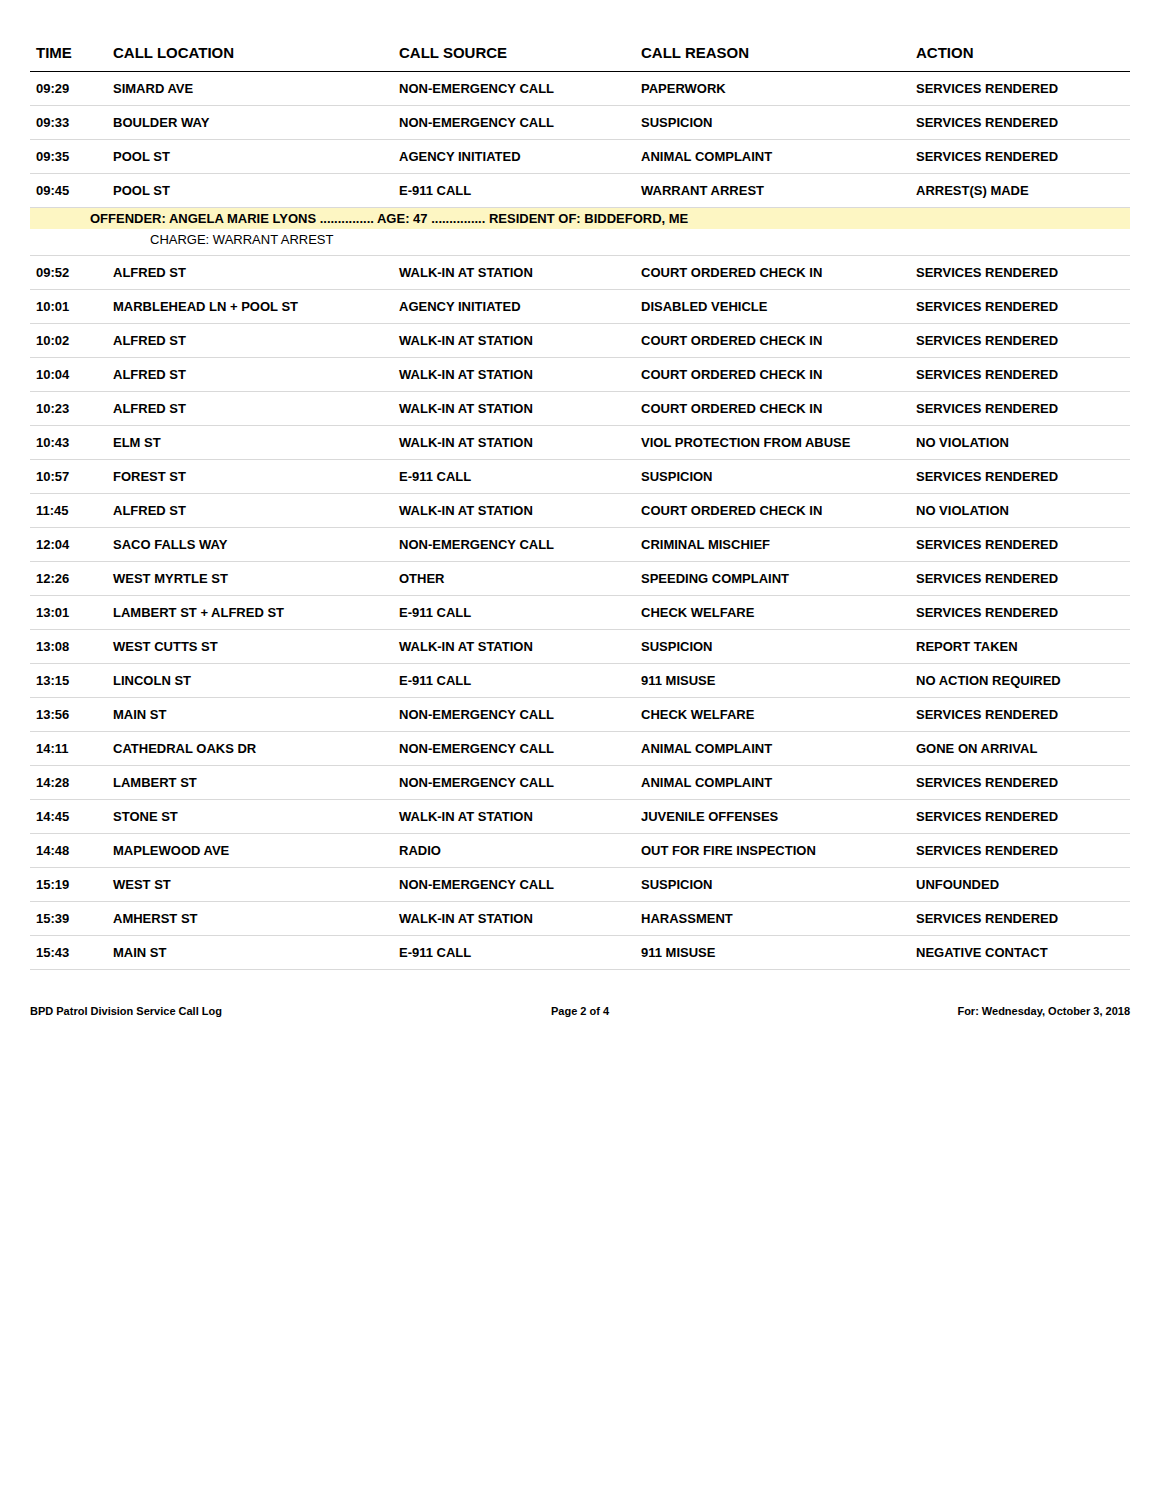| TIME | CALL LOCATION | CALL SOURCE | CALL REASON | ACTION |
| --- | --- | --- | --- | --- |
| 09:29 | SIMARD AVE | NON-EMERGENCY CALL | PAPERWORK | SERVICES RENDERED |
| 09:33 | BOULDER WAY | NON-EMERGENCY CALL | SUSPICION | SERVICES RENDERED |
| 09:35 | POOL ST | AGENCY INITIATED | ANIMAL COMPLAINT | SERVICES RENDERED |
| 09:45 | POOL ST | E-911 CALL | WARRANT ARREST | ARREST(S) MADE |
| OFFENDER: ANGELA MARIE LYONS ............... AGE: 47 ............... RESIDENT OF: BIDDEFORD, ME CHARGE: WARRANT ARREST |
| 09:52 | ALFRED ST | WALK-IN AT STATION | COURT ORDERED CHECK IN | SERVICES RENDERED |
| 10:01 | MARBLEHEAD LN + POOL ST | AGENCY INITIATED | DISABLED VEHICLE | SERVICES RENDERED |
| 10:02 | ALFRED ST | WALK-IN AT STATION | COURT ORDERED CHECK IN | SERVICES RENDERED |
| 10:04 | ALFRED ST | WALK-IN AT STATION | COURT ORDERED CHECK IN | SERVICES RENDERED |
| 10:23 | ALFRED ST | WALK-IN AT STATION | COURT ORDERED CHECK IN | SERVICES RENDERED |
| 10:43 | ELM ST | WALK-IN AT STATION | VIOL PROTECTION FROM ABUSE | NO VIOLATION |
| 10:57 | FOREST ST | E-911 CALL | SUSPICION | SERVICES RENDERED |
| 11:45 | ALFRED ST | WALK-IN AT STATION | COURT ORDERED CHECK IN | NO VIOLATION |
| 12:04 | SACO FALLS WAY | NON-EMERGENCY CALL | CRIMINAL MISCHIEF | SERVICES RENDERED |
| 12:26 | WEST MYRTLE ST | OTHER | SPEEDING COMPLAINT | SERVICES RENDERED |
| 13:01 | LAMBERT ST + ALFRED ST | E-911 CALL | CHECK WELFARE | SERVICES RENDERED |
| 13:08 | WEST CUTTS ST | WALK-IN AT STATION | SUSPICION | REPORT TAKEN |
| 13:15 | LINCOLN ST | E-911 CALL | 911 MISUSE | NO ACTION REQUIRED |
| 13:56 | MAIN ST | NON-EMERGENCY CALL | CHECK WELFARE | SERVICES RENDERED |
| 14:11 | CATHEDRAL OAKS DR | NON-EMERGENCY CALL | ANIMAL COMPLAINT | GONE ON ARRIVAL |
| 14:28 | LAMBERT ST | NON-EMERGENCY CALL | ANIMAL COMPLAINT | SERVICES RENDERED |
| 14:45 | STONE ST | WALK-IN AT STATION | JUVENILE OFFENSES | SERVICES RENDERED |
| 14:48 | MAPLEWOOD AVE | RADIO | OUT FOR FIRE INSPECTION | SERVICES RENDERED |
| 15:19 | WEST ST | NON-EMERGENCY CALL | SUSPICION | UNFOUNDED |
| 15:39 | AMHERST ST | WALK-IN AT STATION | HARASSMENT | SERVICES RENDERED |
| 15:43 | MAIN ST | E-911 CALL | 911 MISUSE | NEGATIVE CONTACT |
BPD Patrol Division Service Call Log
Page 2 of 4
For: Wednesday, October 3, 2018